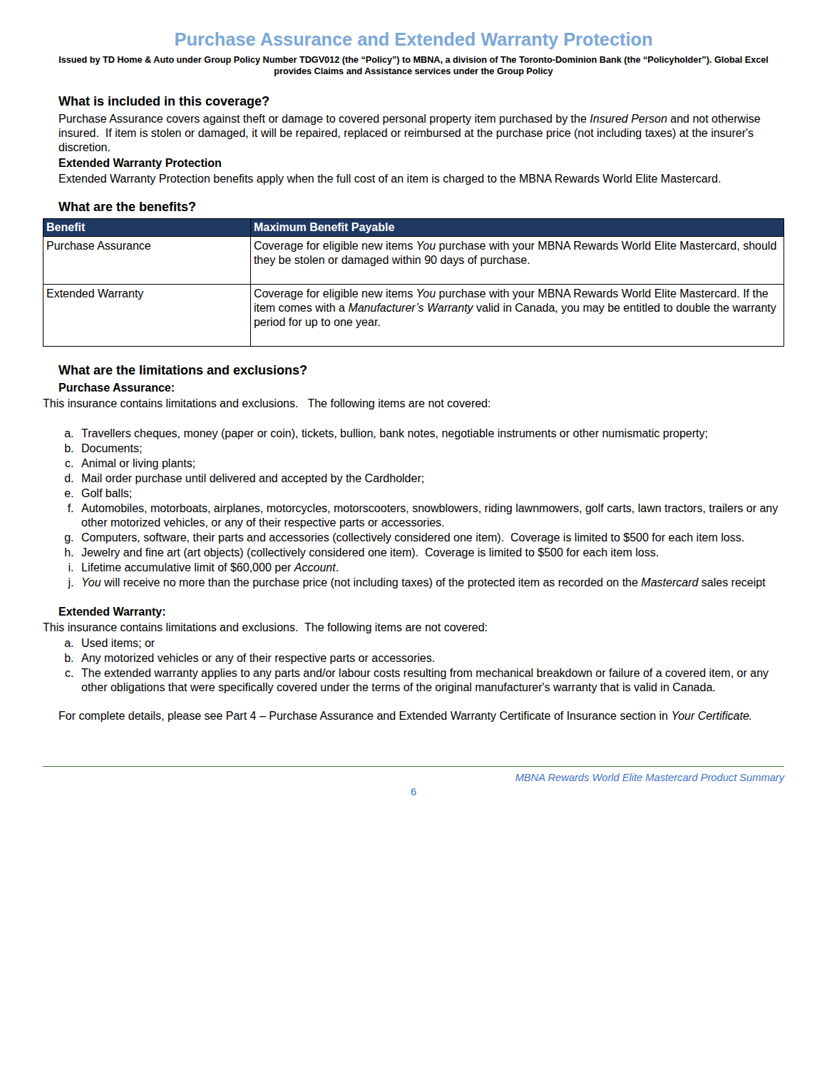Purchase Assurance and Extended Warranty Protection
Issued by TD Home & Auto under Group Policy Number TDGV012 (the “Policy”) to MBNA, a division of The Toronto-Dominion Bank (the “Policyholder”). Global Excel provides Claims and Assistance services under the Group Policy
What is included in this coverage?
Purchase Assurance covers against theft or damage to covered personal property item purchased by the Insured Person and not otherwise insured. If item is stolen or damaged, it will be repaired, replaced or reimbursed at the purchase price (not including taxes) at the insurer's discretion.
Extended Warranty Protection
Extended Warranty Protection benefits apply when the full cost of an item is charged to the MBNA Rewards World Elite Mastercard.
What are the benefits?
| Benefit | Maximum Benefit Payable |
| --- | --- |
| Purchase Assurance | Coverage for eligible new items You purchase with your MBNA Rewards World Elite Mastercard, should they be stolen or damaged within 90 days of purchase. |
| Extended Warranty | Coverage for eligible new items You purchase with your MBNA Rewards World Elite Mastercard. If the item comes with a Manufacturer’s Warranty valid in Canada, you may be entitled to double the warranty period for up to one year. |
What are the limitations and exclusions?
Purchase Assurance:
This insurance contains limitations and exclusions. The following items are not covered:
Travellers cheques, money (paper or coin), tickets, bullion, bank notes, negotiable instruments or other numismatic property;
Documents;
Animal or living plants;
Mail order purchase until delivered and accepted by the Cardholder;
Golf balls;
Automobiles, motorboats, airplanes, motorcycles, motorscooters, snowblowers, riding lawnmowers, golf carts, lawn tractors, trailers or any other motorized vehicles, or any of their respective parts or accessories.
Computers, software, their parts and accessories (collectively considered one item). Coverage is limited to $500 for each item loss.
Jewelry and fine art (art objects) (collectively considered one item). Coverage is limited to $500 for each item loss.
Lifetime accumulative limit of $60,000 per Account.
You will receive no more than the purchase price (not including taxes) of the protected item as recorded on the Mastercard sales receipt
Extended Warranty:
This insurance contains limitations and exclusions. The following items are not covered:
Used items; or
Any motorized vehicles or any of their respective parts or accessories.
The extended warranty applies to any parts and/or labour costs resulting from mechanical breakdown or failure of a covered item, or any other obligations that were specifically covered under the terms of the original manufacturer's warranty that is valid in Canada.
For complete details, please see Part 4 – Purchase Assurance and Extended Warranty Certificate of Insurance section in Your Certificate.
MBNA Rewards World Elite Mastercard Product Summary
6